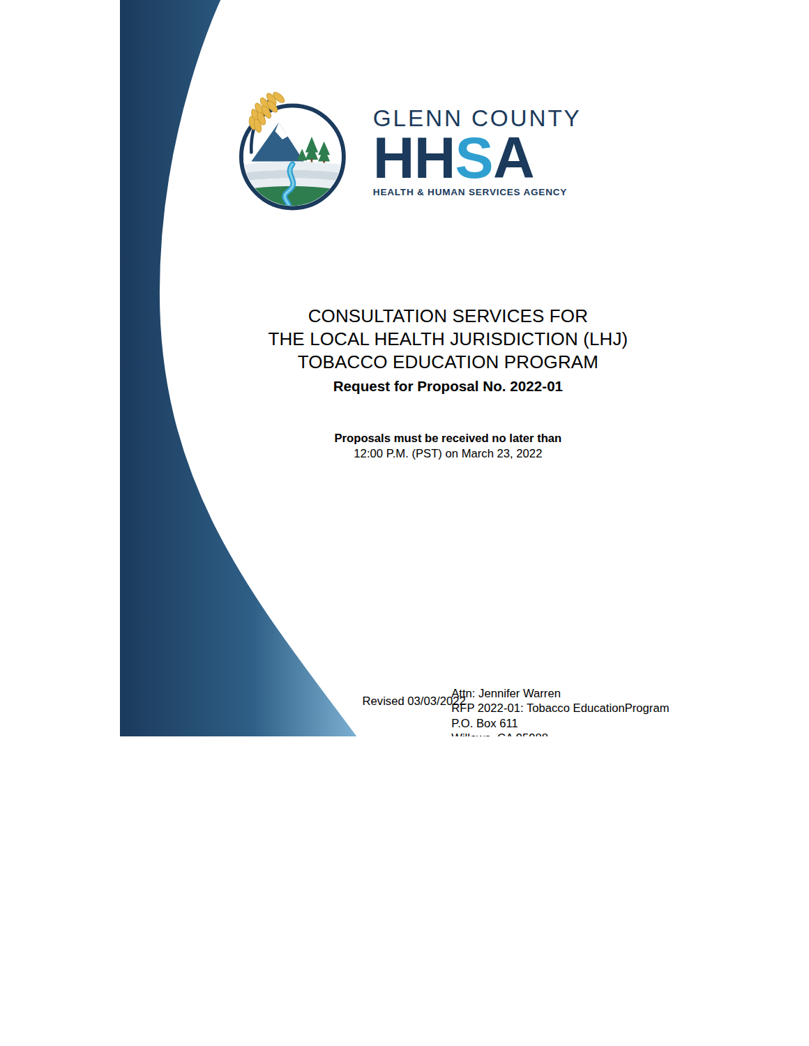GLENN COUNTY
HHSA
HEALTH & HUMAN SERVICES AGENCY
CONSULTATION SERVICES FOR
THE LOCAL HEALTH JURISDICTION (LHJ)
TOBACCO EDUCATION PROGRAM
Request for Proposal No. 2022-01
Proposals must be received no later than
12:00 P.M. (PST) on March 23, 2022
Attn: Jennifer Warren
RFP 2022-01: Tobacco EducationProgram
P.O. Box 611
Willows, CA 95988
Revised 03/03/2022